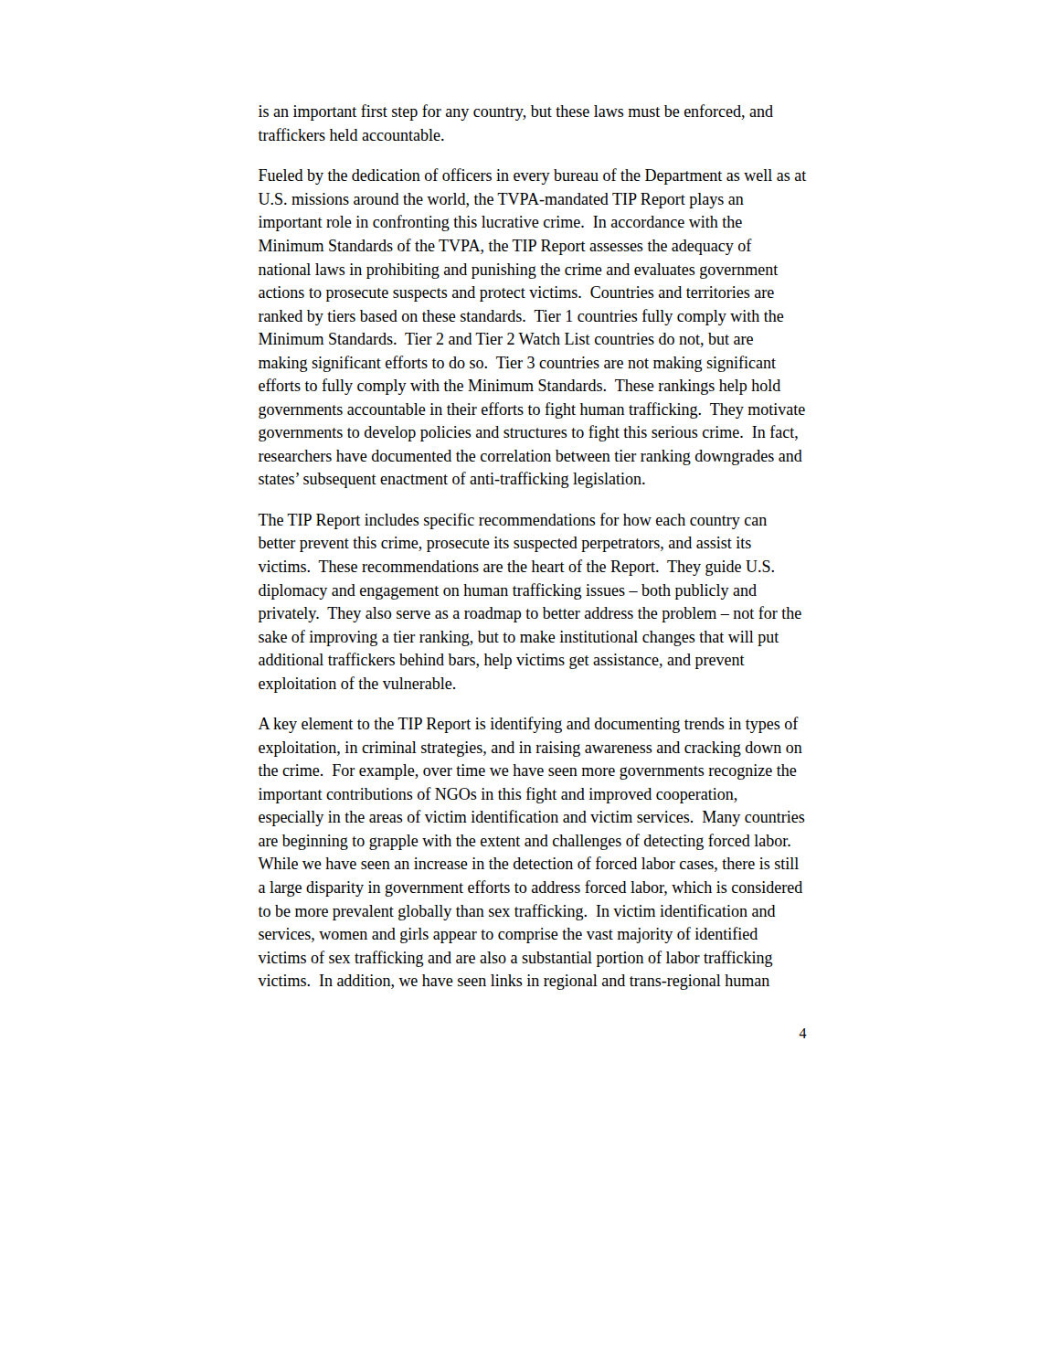is an important first step for any country, but these laws must be enforced, and traffickers held accountable.
Fueled by the dedication of officers in every bureau of the Department as well as at U.S. missions around the world, the TVPA-mandated TIP Report plays an important role in confronting this lucrative crime. In accordance with the Minimum Standards of the TVPA, the TIP Report assesses the adequacy of national laws in prohibiting and punishing the crime and evaluates government actions to prosecute suspects and protect victims. Countries and territories are ranked by tiers based on these standards. Tier 1 countries fully comply with the Minimum Standards. Tier 2 and Tier 2 Watch List countries do not, but are making significant efforts to do so. Tier 3 countries are not making significant efforts to fully comply with the Minimum Standards. These rankings help hold governments accountable in their efforts to fight human trafficking. They motivate governments to develop policies and structures to fight this serious crime. In fact, researchers have documented the correlation between tier ranking downgrades and states’ subsequent enactment of anti-trafficking legislation.
The TIP Report includes specific recommendations for how each country can better prevent this crime, prosecute its suspected perpetrators, and assist its victims. These recommendations are the heart of the Report. They guide U.S. diplomacy and engagement on human trafficking issues – both publicly and privately. They also serve as a roadmap to better address the problem – not for the sake of improving a tier ranking, but to make institutional changes that will put additional traffickers behind bars, help victims get assistance, and prevent exploitation of the vulnerable.
A key element to the TIP Report is identifying and documenting trends in types of exploitation, in criminal strategies, and in raising awareness and cracking down on the crime. For example, over time we have seen more governments recognize the important contributions of NGOs in this fight and improved cooperation, especially in the areas of victim identification and victim services. Many countries are beginning to grapple with the extent and challenges of detecting forced labor. While we have seen an increase in the detection of forced labor cases, there is still a large disparity in government efforts to address forced labor, which is considered to be more prevalent globally than sex trafficking. In victim identification and services, women and girls appear to comprise the vast majority of identified victims of sex trafficking and are also a substantial portion of labor trafficking victims. In addition, we have seen links in regional and trans-regional human
4